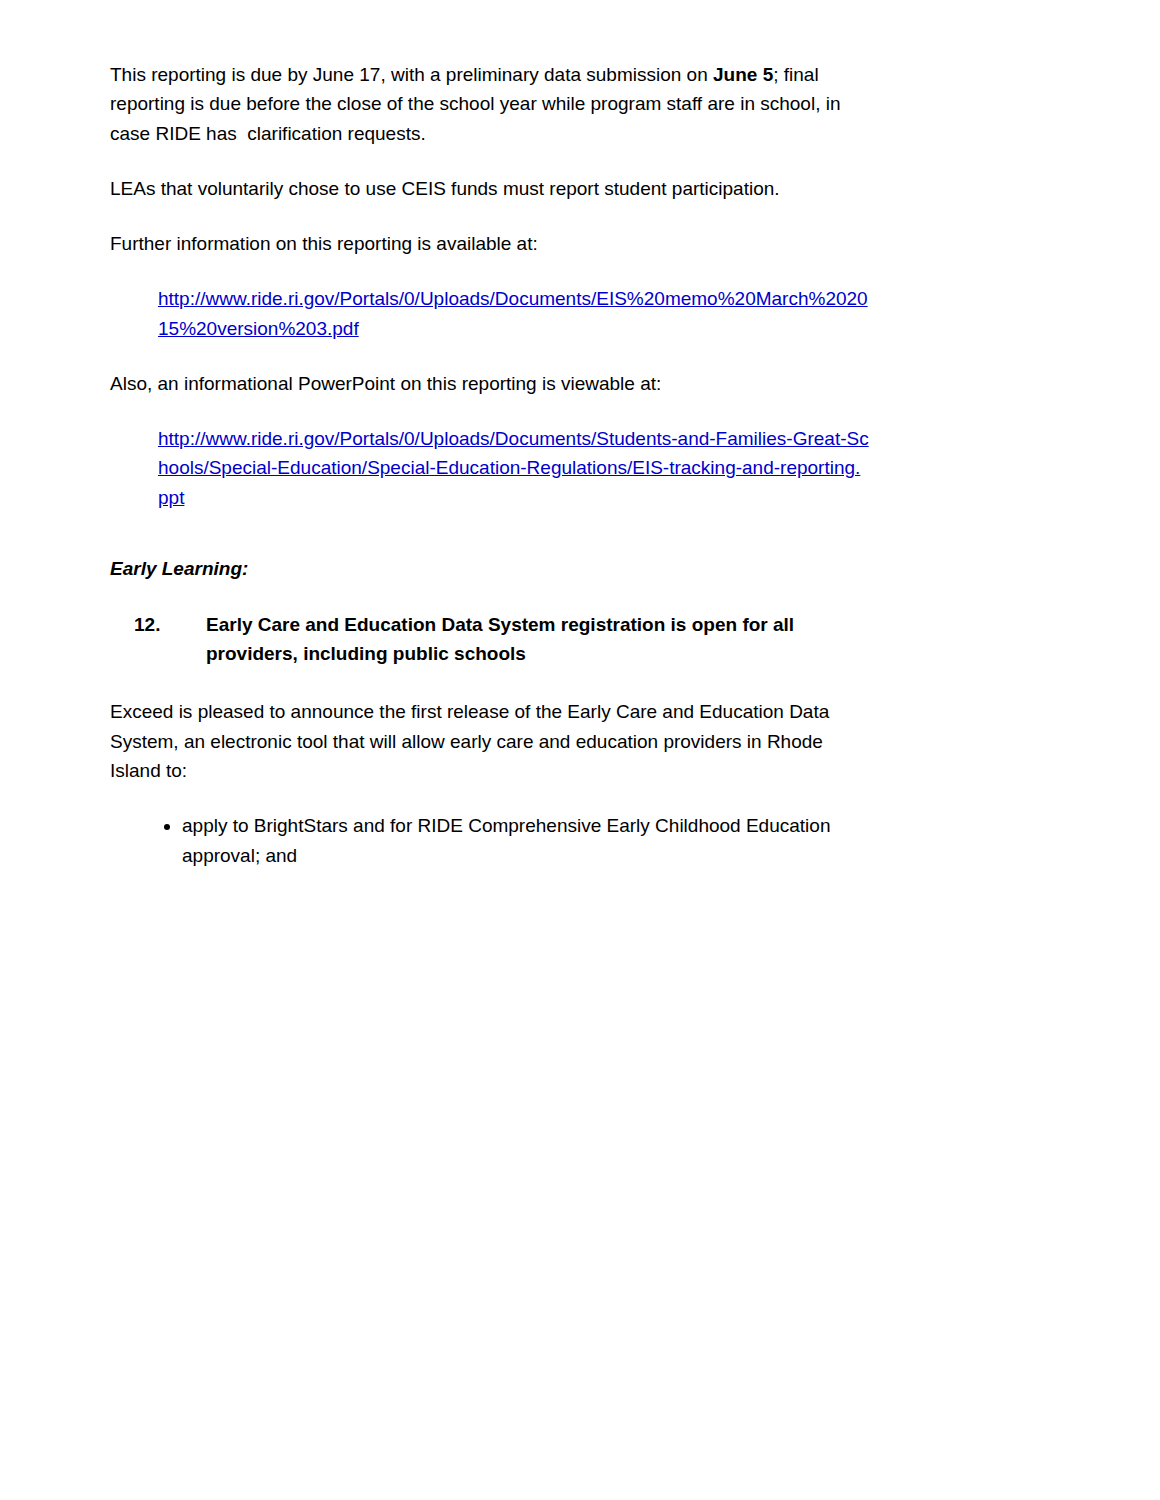This reporting is due by June 17, with a preliminary data submission on June 5; final reporting is due before the close of the school year while program staff are in school, in case RIDE has clarification requests.
LEAs that voluntarily chose to use CEIS funds must report student participation.
Further information on this reporting is available at:
http://www.ride.ri.gov/Portals/0/Uploads/Documents/EIS%20memo%20March%202015%20version%203.pdf
Also, an informational PowerPoint on this reporting is viewable at:
http://www.ride.ri.gov/Portals/0/Uploads/Documents/Students-and-Families-Great-Schools/Special-Education/Special-Education-Regulations/EIS-tracking-and-reporting.ppt
Early Learning:
12. Early Care and Education Data System registration is open for all providers, including public schools
Exceed is pleased to announce the first release of the Early Care and Education Data System, an electronic tool that will allow early care and education providers in Rhode Island to:
apply to BrightStars and for RIDE Comprehensive Early Childhood Education approval; and